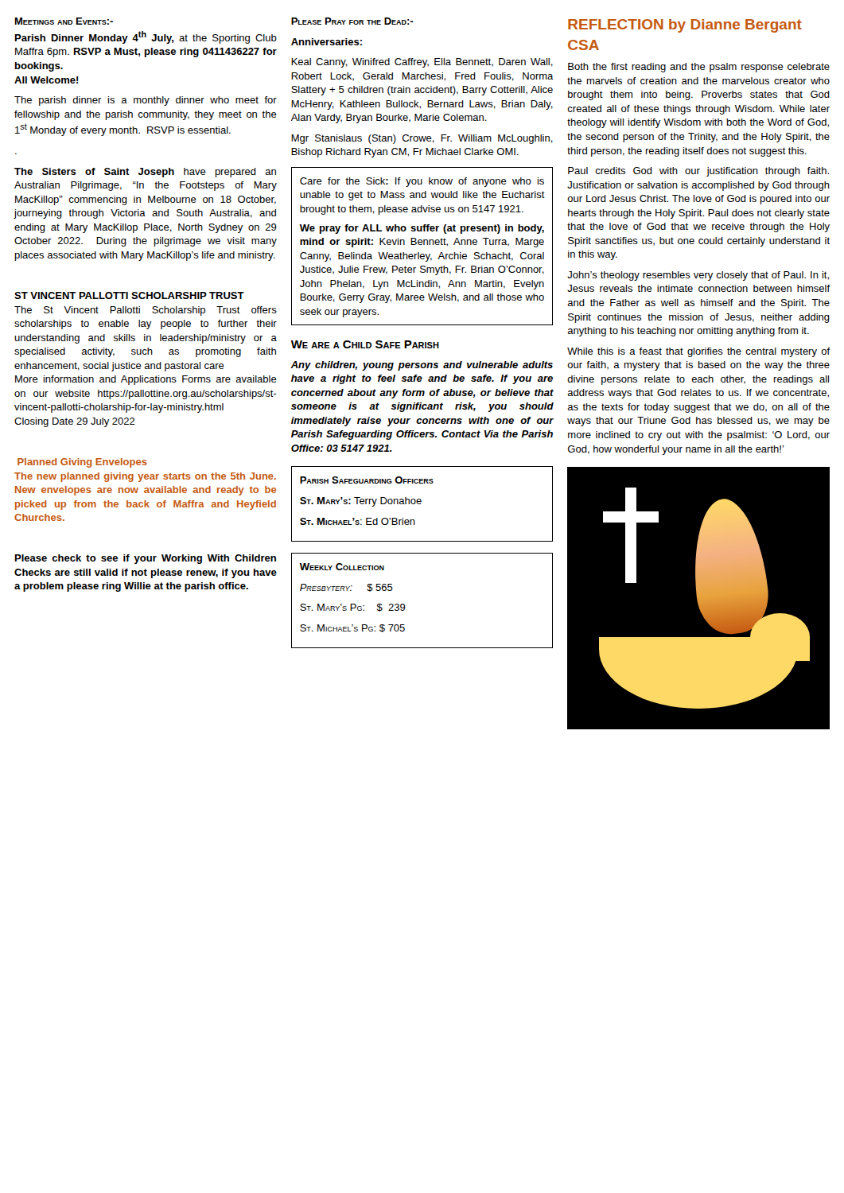Meetings and Events:-
Parish Dinner Monday 4th July, at the Sporting Club Maffra 6pm. RSVP a Must, please ring 0411436227 for bookings.
All Welcome!
The parish dinner is a monthly dinner who meet for fellowship and the parish community, they meet on the 1st Monday of every month. RSVP is essential.
.
The Sisters of Saint Joseph have prepared an Australian Pilgrimage, “In the Footsteps of Mary MacKillop” commencing in Melbourne on 18 October, journeying through Victoria and South Australia, and ending at Mary MacKillop Place, North Sydney on 29 October 2022. During the pilgrimage we visit many places associated with Mary MacKillop’s life and ministry.
ST VINCENT PALLOTTI SCHOLARSHIP TRUST
The St Vincent Pallotti Scholarship Trust offers scholarships to enable lay people to further their understanding and skills in leadership/ministry or a specialised activity, such as promoting faith enhancement, social justice and pastoral care
More information and Applications Forms are available on our website https://pallottine.org.au/scholarships/st-vincent-pallotti-cholarship-for-lay-ministry.html
Closing Date 29 July 2022
Planned Giving Envelopes
The new planned giving year starts on the 5th June. New envelopes are now available and ready to be picked up from the back of Maffra and Heyfield Churches.
Please check to see if your Working With Children Checks are still valid if not please renew, if you have a problem please ring Willie at the parish office.
Please Pray for the Dead:-
Anniversaries:
Keal Canny, Winifred Caffrey, Ella Bennett, Daren Wall, Robert Lock, Gerald Marchesi, Fred Foulis, Norma Slattery + 5 children (train accident), Barry Cotterill, Alice McHenry, Kathleen Bullock, Bernard Laws, Brian Daly, Alan Vardy, Bryan Bourke, Marie Coleman.
Mgr Stanislaus (Stan) Crowe, Fr. William McLoughlin, Bishop Richard Ryan CM, Fr Michael Clarke OMI.
Care for the Sick: If you know of anyone who is unable to get to Mass and would like the Eucharist brought to them, please advise us on 5147 1921.
We pray for ALL who suffer (at present) in body, mind or spirit: Kevin Bennett, Anne Turra, Marge Canny, Belinda Weatherley, Archie Schacht, Coral Justice, Julie Frew, Peter Smyth, Fr. Brian O’Connor, John Phelan, Lyn McLindin, Ann Martin, Evelyn Bourke, Gerry Gray, Maree Welsh, and all those who seek our prayers.
We are a Child Safe Parish
Any children, young persons and vulnerable adults have a right to feel safe and be safe. If you are concerned about any form of abuse, or believe that someone is at significant risk, you should immediately raise your concerns with one of our Parish Safeguarding Officers. Contact Via the Parish Office: 03 5147 1921.
Parish Safeguarding Officers
St. Mary’s: Terry Donahoe
St. Michael’s: Ed O’Brien
Weekly Collection
Presbytery: $ 565
St. Mary’s Pg: $ 239
St. Michael’s Pg: $ 705
REFLECTION by Dianne Bergant CSA
Both the first reading and the psalm response celebrate the marvels of creation and the marvelous creator who brought them into being. Proverbs states that God created all of these things through Wisdom. While later theology will identify Wisdom with both the Word of God, the second person of the Trinity, and the Holy Spirit, the third person, the reading itself does not suggest this.
Paul credits God with our justification through faith. Justification or salvation is accomplished by God through our Lord Jesus Christ. The love of God is poured into our hearts through the Holy Spirit. Paul does not clearly state that the love of God that we receive through the Holy Spirit sanctifies us, but one could certainly understand it in this way.
John’s theology resembles very closely that of Paul. In it, Jesus reveals the intimate connection between himself and the Father as well as himself and the Spirit. The Spirit continues the mission of Jesus, neither adding anything to his teaching nor omitting anything from it.
While this is a feast that glorifies the central mystery of our faith, a mystery that is based on the way the three divine persons relate to each other, the readings all address ways that God relates to us. If we concentrate, as the texts for today suggest that we do, on all of the ways that our Triune God has blessed us, we may be more inclined to cry out with the psalmist: ‘O Lord, our God, how wonderful your name in all the earth!’